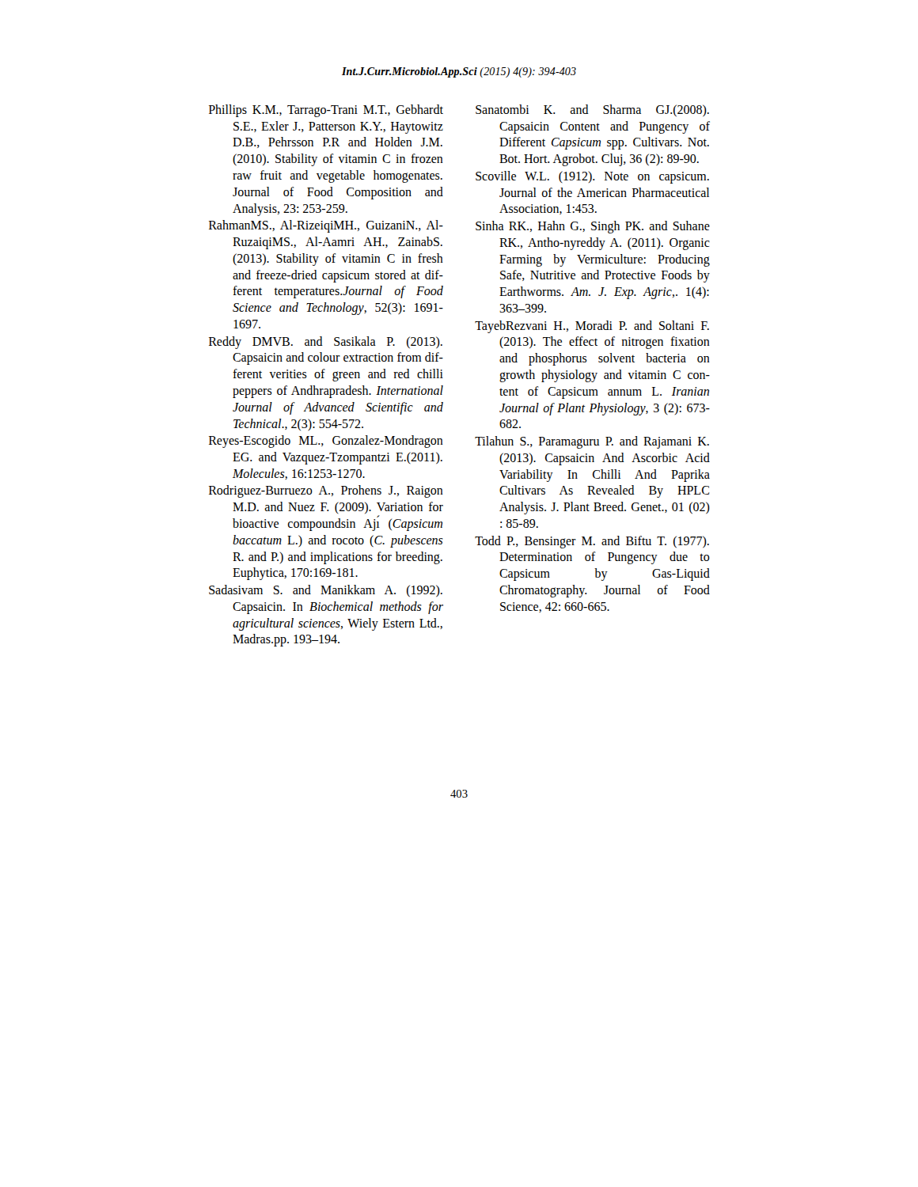Int.J.Curr.Microbiol.App.Sci (2015) 4(9): 394-403
Phillips K.M., Tarrago-Trani M.T., Gebhardt S.E., Exler J., Patterson K.Y., Haytowitz D.B., Pehrsson P.R and Holden J.M. (2010). Stability of vitamin C in frozen raw fruit and vegetable homogenates. Journal of Food Composition and Analysis, 23: 253-259.
RahmanMS., Al-RizeiqiMH., GuizaniN., Al-RuzaiqiMS., Al-Aamri AH., ZainabS. (2013). Stability of vitamin C in fresh and freeze-dried capsicum stored at different temperatures.Journal of Food Science and Technology, 52(3): 1691-1697.
Reddy DMVB. and Sasikala P. (2013). Capsaicin and colour extraction from different verities of green and red chilli peppers of Andhrapradesh. International Journal of Advanced Scientific and Technical., 2(3): 554-572.
Reyes-Escogido ML., Gonzalez-Mondragon EG. and Vazquez-Tzompantzi E.(2011). Molecules, 16:1253-1270.
Rodriguez-Burruezo A., Prohens J., Raigon M.D. and Nuez F. (2009). Variation for bioactive compoundsin Ajı́ (Capsicum baccatum L.) and rocoto (C. pubescens R. and P.) and implications for breeding. Euphytica, 170:169-181.
Sadasivam S. and Manikkam A. (1992). Capsaicin. In Biochemical methods for agricultural sciences, Wiely Estern Ltd., Madras.pp. 193–194.
Sanatombi K. and Sharma GJ.(2008). Capsaicin Content and Pungency of Different Capsicum spp. Cultivars. Not. Bot. Hort. Agrobot. Cluj, 36 (2): 89-90.
Scoville W.L. (1912). Note on capsicum. Journal of the American Pharmaceutical Association, 1:453.
Sinha RK., Hahn G., Singh PK. and Suhane RK., Antho-nyreddy A. (2011). Organic Farming by Vermiculture: Producing Safe, Nutritive and Protective Foods by Earthworms. Am. J. Exp. Agric,. 1(4): 363–399.
TayebRezvani H., Moradi P. and Soltani F. (2013). The effect of nitrogen fixation and phosphorus solvent bacteria on growth physiology and vitamin C content of Capsicum annum L. Iranian Journal of Plant Physiology, 3 (2): 673-682.
Tilahun S., Paramaguru P. and Rajamani K. (2013). Capsaicin And Ascorbic Acid Variability In Chilli And Paprika Cultivars As Revealed By HPLC Analysis. J. Plant Breed. Genet., 01 (02) : 85-89.
Todd P., Bensinger M. and Biftu T. (1977). Determination of Pungency due to Capsicum by Gas-Liquid Chromatography. Journal of Food Science, 42: 660-665.
403